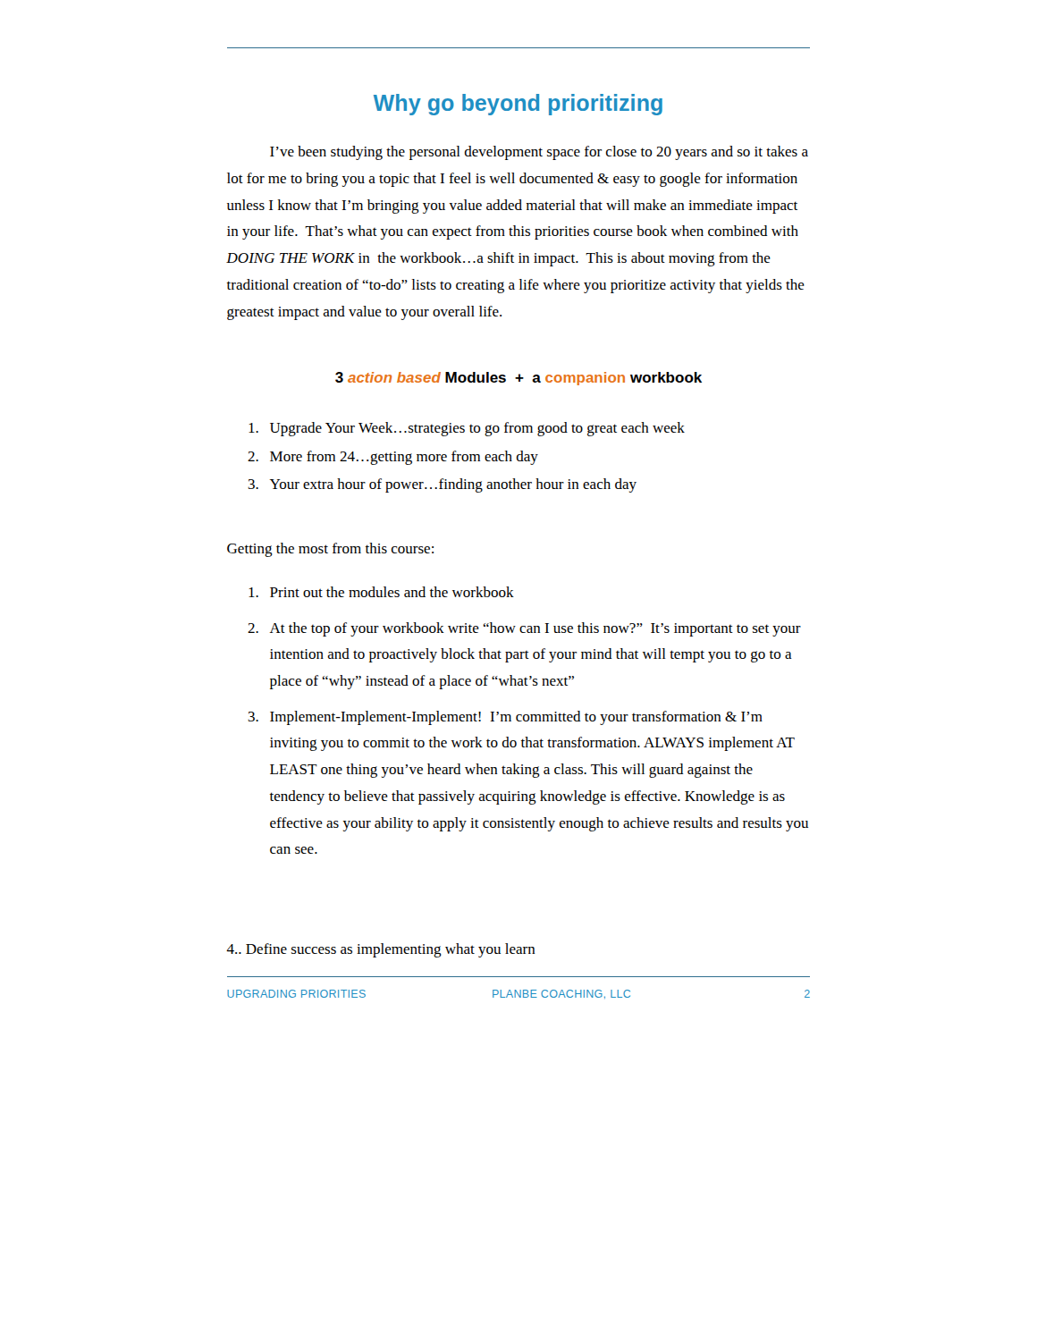Why go beyond prioritizing
I’ve been studying the personal development space for close to 20 years and so it takes a lot for me to bring you a topic that I feel is well documented & easy to google for information unless I know that I’m bringing you value added material that will make an immediate impact in your life. That’s what you can expect from this priorities course book when combined with DOING THE WORK in the workbook…a shift in impact. This is about moving from the traditional creation of “to-do” lists to creating a life where you prioritize activity that yields the greatest impact and value to your overall life.
3 action based Modules + a companion workbook
Upgrade Your Week…strategies to go from good to great each week
More from 24…getting more from each day
Your extra hour of power…finding another hour in each day
Getting the most from this course:
Print out the modules and the workbook
At the top of your workbook write “how can I use this now?” It’s important to set your intention and to proactively block that part of your mind that will tempt you to go to a place of “why” instead of a place of “what’s next”
Implement-Implement-Implement! I’m committed to your transformation & I’m inviting you to commit to the work to do that transformation. ALWAYS implement AT LEAST one thing you’ve heard when taking a class. This will guard against the tendency to believe that passively acquiring knowledge is effective. Knowledge is as effective as your ability to apply it consistently enough to achieve results and results you can see.
4.. Define success as implementing what you learn
UPGRADING PRIORITIES
PLANBE COACHING, LLC
2